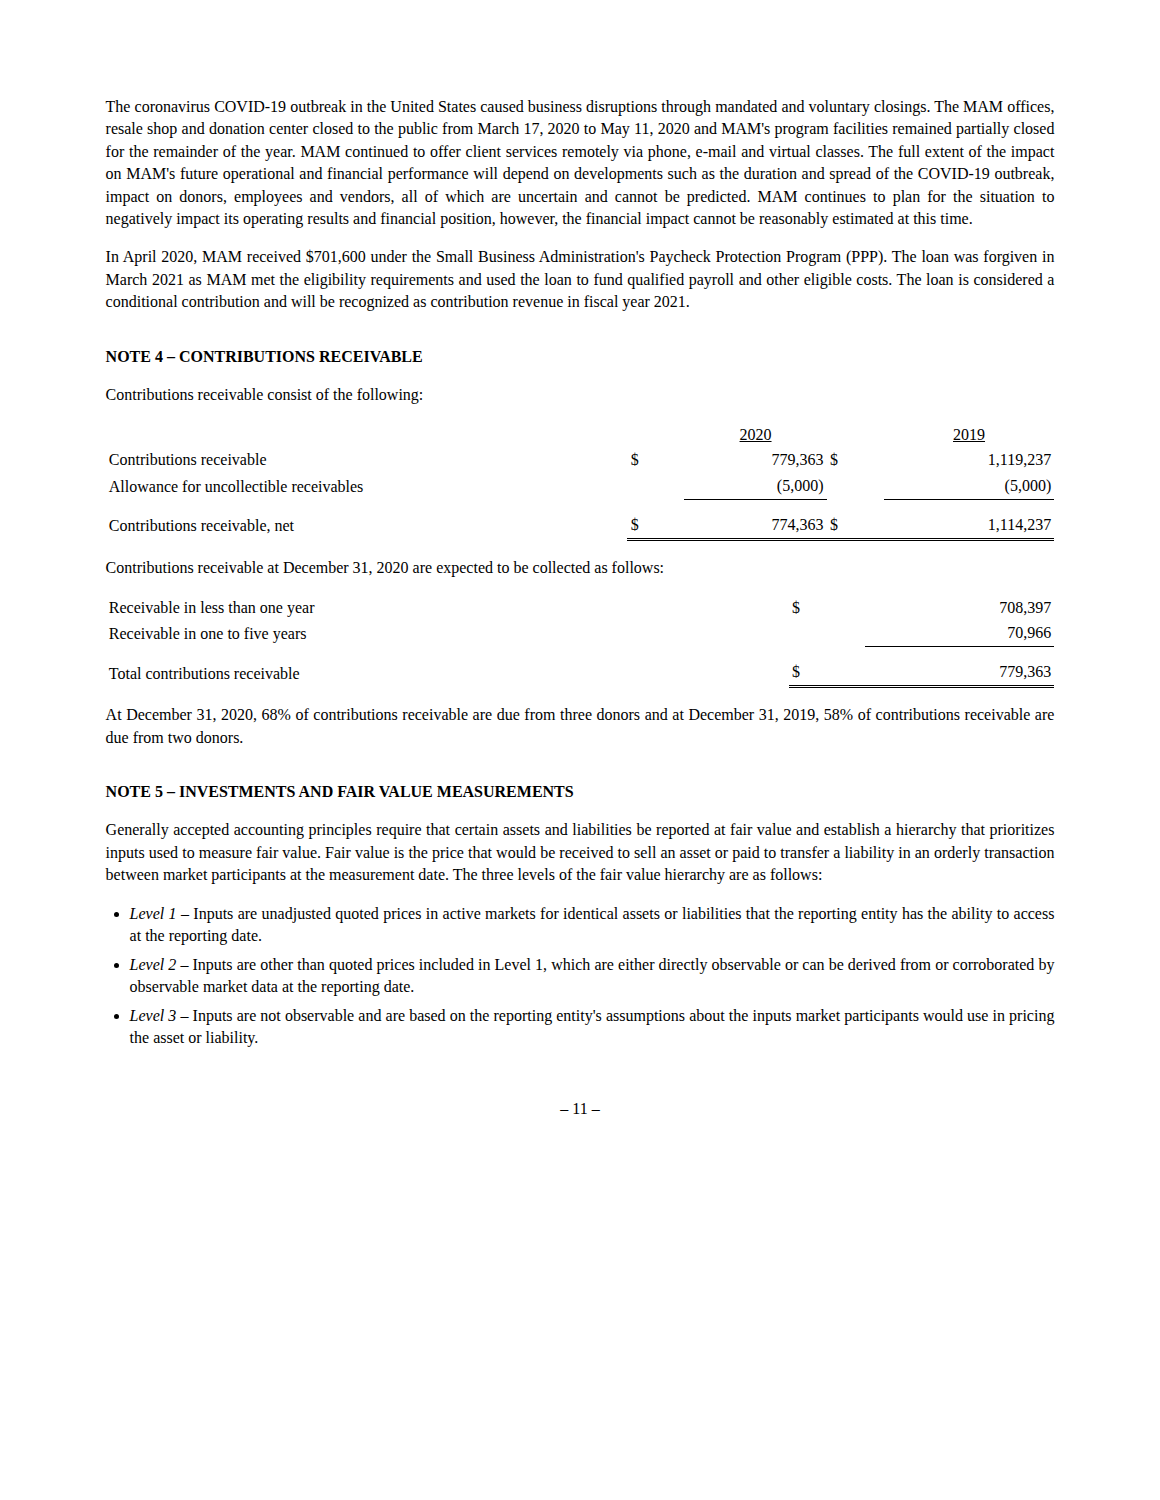The coronavirus COVID-19 outbreak in the United States caused business disruptions through mandated and voluntary closings. The MAM offices, resale shop and donation center closed to the public from March 17, 2020 to May 11, 2020 and MAM's program facilities remained partially closed for the remainder of the year. MAM continued to offer client services remotely via phone, e-mail and virtual classes. The full extent of the impact on MAM's future operational and financial performance will depend on developments such as the duration and spread of the COVID-19 outbreak, impact on donors, employees and vendors, all of which are uncertain and cannot be predicted. MAM continues to plan for the situation to negatively impact its operating results and financial position, however, the financial impact cannot be reasonably estimated at this time.
In April 2020, MAM received $701,600 under the Small Business Administration's Paycheck Protection Program (PPP). The loan was forgiven in March 2021 as MAM met the eligibility requirements and used the loan to fund qualified payroll and other eligible costs. The loan is considered a conditional contribution and will be recognized as contribution revenue in fiscal year 2021.
NOTE 4 – CONTRIBUTIONS RECEIVABLE
Contributions receivable consist of the following:
| | | 2020 | | 2019 |
| Contributions receivable | $ | 779,363 | $ | 1,119,237 |
| Allowance for uncollectible receivables | | (5,000) | | (5,000) |
| Contributions receivable, net | $ | 774,363 | $ | 1,114,237 |
Contributions receivable at December 31, 2020 are expected to be collected as follows:
| Receivable in less than one year | $ | 708,397 |
| Receivable in one to five years | | 70,966 |
| Total contributions receivable | $ | 779,363 |
At December 31, 2020, 68% of contributions receivable are due from three donors and at December 31, 2019, 58% of contributions receivable are due from two donors.
NOTE 5 – INVESTMENTS AND FAIR VALUE MEASUREMENTS
Generally accepted accounting principles require that certain assets and liabilities be reported at fair value and establish a hierarchy that prioritizes inputs used to measure fair value. Fair value is the price that would be received to sell an asset or paid to transfer a liability in an orderly transaction between market participants at the measurement date. The three levels of the fair value hierarchy are as follows:
Level 1 – Inputs are unadjusted quoted prices in active markets for identical assets or liabilities that the reporting entity has the ability to access at the reporting date.
Level 2 – Inputs are other than quoted prices included in Level 1, which are either directly observable or can be derived from or corroborated by observable market data at the reporting date.
Level 3 – Inputs are not observable and are based on the reporting entity's assumptions about the inputs market participants would use in pricing the asset or liability.
– 11 –